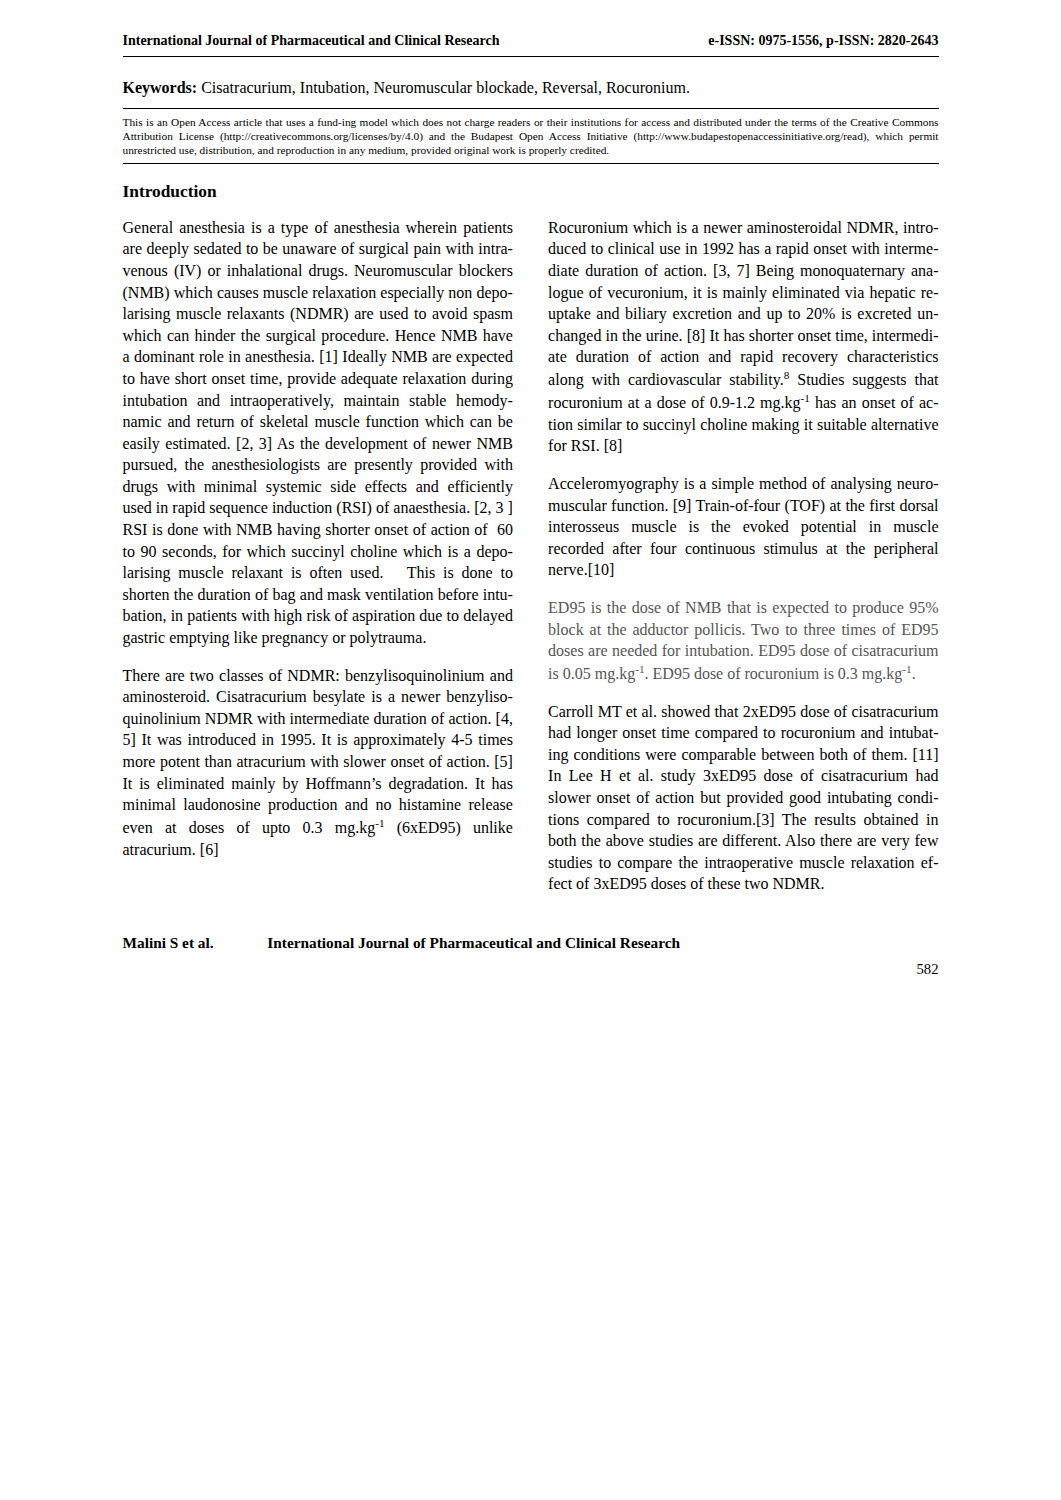International Journal of Pharmaceutical and Clinical Research e-ISSN: 0975-1556, p-ISSN: 2820-2643
Keywords: Cisatracurium, Intubation, Neuromuscular blockade, Reversal, Rocuronium.
This is an Open Access article that uses a fund-ing model which does not charge readers or their institutions for access and distributed under the terms of the Creative Commons Attribution License (http://creativecommons.org/licenses/by/4.0) and the Budapest Open Access Initiative (http://www.budapestopenaccessinitiative.org/read), which permit unrestricted use, distribution, and reproduction in any medium, provided original work is properly credited.
Introduction
General anesthesia is a type of anesthesia wherein patients are deeply sedated to be unaware of surgical pain with intravenous (IV) or inhalational drugs. Neuromuscular blockers (NMB) which causes muscle relaxation especially non depolarising muscle relaxants (NDMR) are used to avoid spasm which can hinder the surgical procedure. Hence NMB have a dominant role in anesthesia. [1] Ideally NMB are expected to have short onset time, provide adequate relaxation during intubation and intraoperatively, maintain stable hemodynamic and return of skeletal muscle function which can be easily estimated. [2, 3] As the development of newer NMB pursued, the anesthesiologists are presently provided with drugs with minimal systemic side effects and efficiently used in rapid sequence induction (RSI) of anaesthesia. [2, 3 ] RSI is done with NMB having shorter onset of action of 60 to 90 seconds, for which succinyl choline which is a depolarising muscle relaxant is often used. This is done to shorten the duration of bag and mask ventilation before intubation, in patients with high risk of aspiration due to delayed gastric emptying like pregnancy or polytrauma.
There are two classes of NDMR: benzylisoquinolinium and aminosteroid. Cisatracurium besylate is a newer benzylisoquinolinium NDMR with intermediate duration of action. [4, 5] It was introduced in 1995. It is approximately 4-5 times more potent than atracurium with slower onset of action. [5] It is eliminated mainly by Hoffmann’s degradation. It has minimal laudonosine production and no histamine release even at doses of upto 0.3 mg.kg-1 (6xED95) unlike atracurium. [6]
Rocuronium which is a newer aminosteroidal NDMR, introduced to clinical use in 1992 has a rapid onset with intermediate duration of action. [3, 7] Being monoquaternary analogue of vecuronium, it is mainly eliminated via hepatic reuptake and biliary excretion and up to 20% is excreted unchanged in the urine. [8] It has shorter onset time, intermediate duration of action and rapid recovery characteristics along with cardiovascular stability.8 Studies suggests that rocuronium at a dose of 0.9-1.2 mg.kg-1 has an onset of action similar to succinyl choline making it suitable alternative for RSI. [8]
Acceleromyography is a simple method of analysing neuromuscular function. [9] Train-of-four (TOF) at the first dorsal interosseus muscle is the evoked potential in muscle recorded after four continuous stimulus at the peripheral nerve.[10]
ED95 is the dose of NMB that is expected to produce 95% block at the adductor pollicis. Two to three times of ED95 doses are needed for intubation. ED95 dose of cisatracurium is 0.05 mg.kg-1. ED95 dose of rocuronium is 0.3 mg.kg-1.
Carroll MT et al. showed that 2xED95 dose of cisatracurium had longer onset time compared to rocuronium and intubating conditions were comparable between both of them. [11] In Lee H et al. study 3xED95 dose of cisatracurium had slower onset of action but provided good intubating conditions compared to rocuronium.[3] The results obtained in both the above studies are different. Also there are very few studies to compare the intraoperative muscle relaxation effect of 3xED95 doses of these two NDMR.
Malini S et al. International Journal of Pharmaceutical and Clinical Research
582